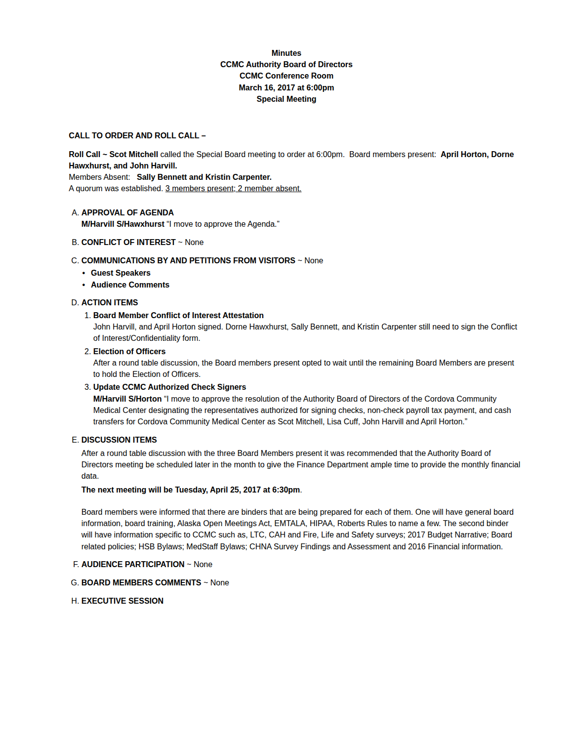Minutes
CCMC Authority Board of Directors
CCMC Conference Room
March 16, 2017 at 6:00pm
Special Meeting
CALL TO ORDER AND ROLL CALL –
Roll Call ~ Scot Mitchell called the Special Board meeting to order at 6:00pm. Board members present: April Horton, Dorne Hawxhurst, and John Harvill.
Members Absent: Sally Bennett and Kristin Carpenter.
A quorum was established. 3 members present; 2 member absent.
APPROVAL OF AGENDA
M/Harvill S/Hawxhurst “I move to approve the Agenda.”
CONFLICT OF INTEREST ~ None
COMMUNICATIONS BY AND PETITIONS FROM VISITORS ~ None
Guest Speakers
Audience Comments
ACTION ITEMS
Board Member Conflict of Interest Attestation
John Harvill, and April Horton signed. Dorne Hawxhurst, Sally Bennett, and Kristin Carpenter still need to sign the Conflict of Interest/Confidentiality form.
Election of Officers
After a round table discussion, the Board members present opted to wait until the remaining Board Members are present to hold the Election of Officers.
Update CCMC Authorized Check Signers
M/Harvill S/Horton “I move to approve the resolution of the Authority Board of Directors of the Cordova Community Medical Center designating the representatives authorized for signing checks, non-check payroll tax payment, and cash transfers for Cordova Community Medical Center as Scot Mitchell, Lisa Cuff, John Harvill and April Horton.”
DISCUSSION ITEMS
After a round table discussion with the three Board Members present it was recommended that the Authority Board of Directors meeting be scheduled later in the month to give the Finance Department ample time to provide the monthly financial data.
The next meeting will be Tuesday, April 25, 2017 at 6:30pm.
Board members were informed that there are binders that are being prepared for each of them. One will have general board information, board training, Alaska Open Meetings Act, EMTALA, HIPAA, Roberts Rules to name a few. The second binder will have information specific to CCMC such as, LTC, CAH and Fire, Life and Safety surveys; 2017 Budget Narrative; Board related policies; HSB Bylaws; MedStaff Bylaws; CHNA Survey Findings and Assessment and 2016 Financial information.
AUDIENCE PARTICIPATION ~ None
BOARD MEMBERS COMMENTS ~ None
EXECUTIVE SESSION